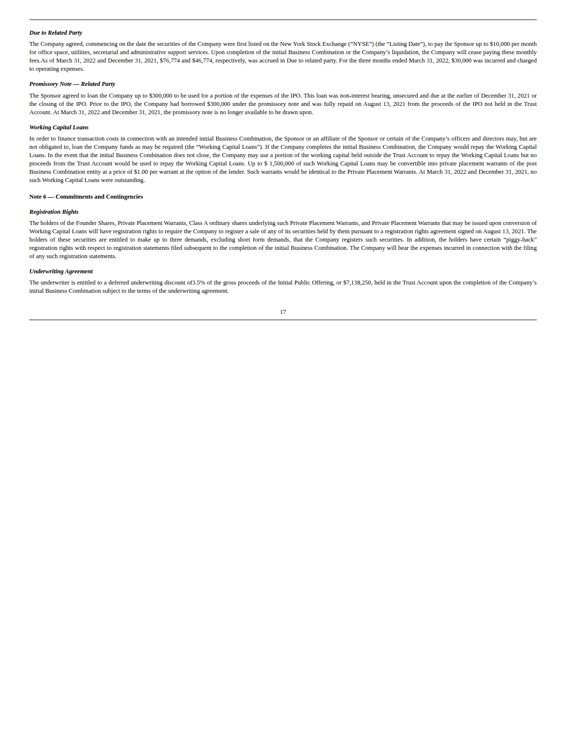Due to Related Party
The Company agreed, commencing on the date the securities of the Company were first listed on the New York Stock Exchange (“NYSE”) (the “Listing Date”), to pay the Sponsor up to $10,000 per month for office space, utilities, secretarial and administrative support services. Upon completion of the initial Business Combination or the Company’s liquidation, the Company will cease paying these monthly fees.As of March 31, 2022 and December 31, 2021, $76,774 and $46,774, respectively, was accrued in Due to related party. For the three months ended March 31, 2022, $30,000 was incurred and charged to operating expenses.
Promissory Note — Related Party
The Sponsor agreed to loan the Company up to $300,000 to be used for a portion of the expenses of the IPO. This loan was non-interest bearing, unsecured and due at the earlier of December 31, 2021 or the closing of the IPO. Prior to the IPO, the Company had borrowed $300,000 under the promissory note and was fully repaid on August 13, 2021 from the proceeds of the IPO not held in the Trust Account. At March 31, 2022 and December 31, 2021, the promissory note is no longer available to be drawn upon.
Working Capital Loans
In order to finance transaction costs in connection with an intended initial Business Combination, the Sponsor or an affiliate of the Sponsor or certain of the Company’s officers and directors may, but are not obligated to, loan the Company funds as may be required (the “Working Capital Loans”). If the Company completes the initial Business Combination, the Company would repay the Working Capital Loans. In the event that the initial Business Combination does not close, the Company may use a portion of the working capital held outside the Trust Account to repay the Working Capital Loans but no proceeds from the Trust Account would be used to repay the Working Capital Loans. Up to $ 1,500,000 of such Working Capital Loans may be convertible into private placement warrants of the post Business Combination entity at a price of $1.00 per warrant at the option of the lender. Such warrants would be identical to the Private Placement Warrants. At March 31, 2022 and December 31, 2021, no such Working Capital Loans were outstanding.
Note 6 — Commitments and Contingencies
Registration Rights
The holders of the Founder Shares, Private Placement Warrants, Class A ordinary shares underlying such Private Placement Warrants, and Private Placement Warrants that may be issued upon conversion of Working Capital Loans will have registration rights to require the Company to register a sale of any of its securities held by them pursuant to a registration rights agreement signed on August 13, 2021. The holders of these securities are entitled to make up to three demands, excluding short form demands, that the Company registers such securities. In addition, the holders have certain “piggy-back” registration rights with respect to registration statements filed subsequent to the completion of the initial Business Combination. The Company will bear the expenses incurred in connection with the filing of any such registration statements.
Underwriting Agreement
The underwriter is entitled to a deferred underwriting discount of3.5% of the gross proceeds of the Initial Public Offering, or $7,138,250, held in the Trust Account upon the completion of the Company’s initial Business Combination subject to the terms of the underwriting agreement.
17